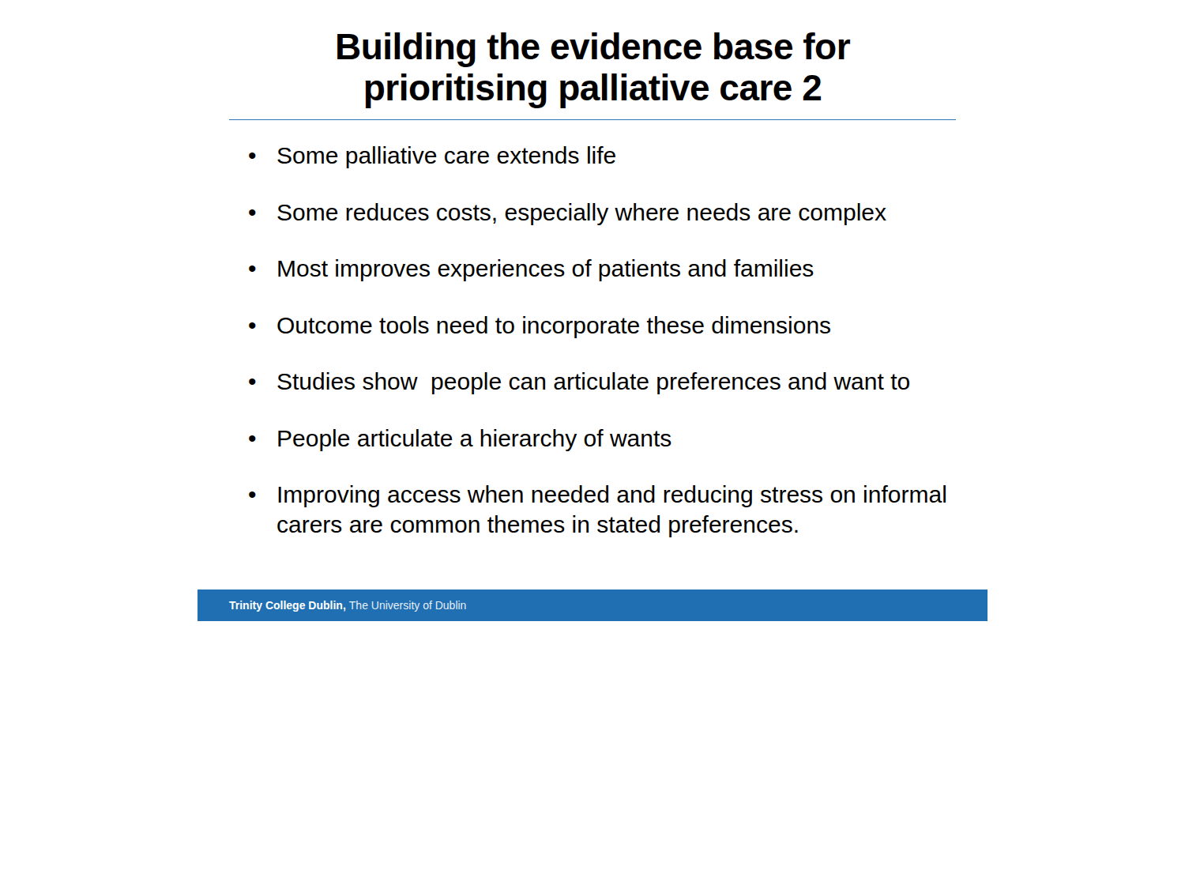Building the evidence base for
prioritising palliative care 2
Some palliative care extends life
Some reduces costs, especially where needs are complex
Most improves experiences of patients and families
Outcome tools need to incorporate these dimensions
Studies show people can articulate preferences and want to
People articulate a hierarchy of wants
Improving access when needed and reducing stress on informal carers are common themes in stated preferences.
Trinity College Dublin, The University of Dublin